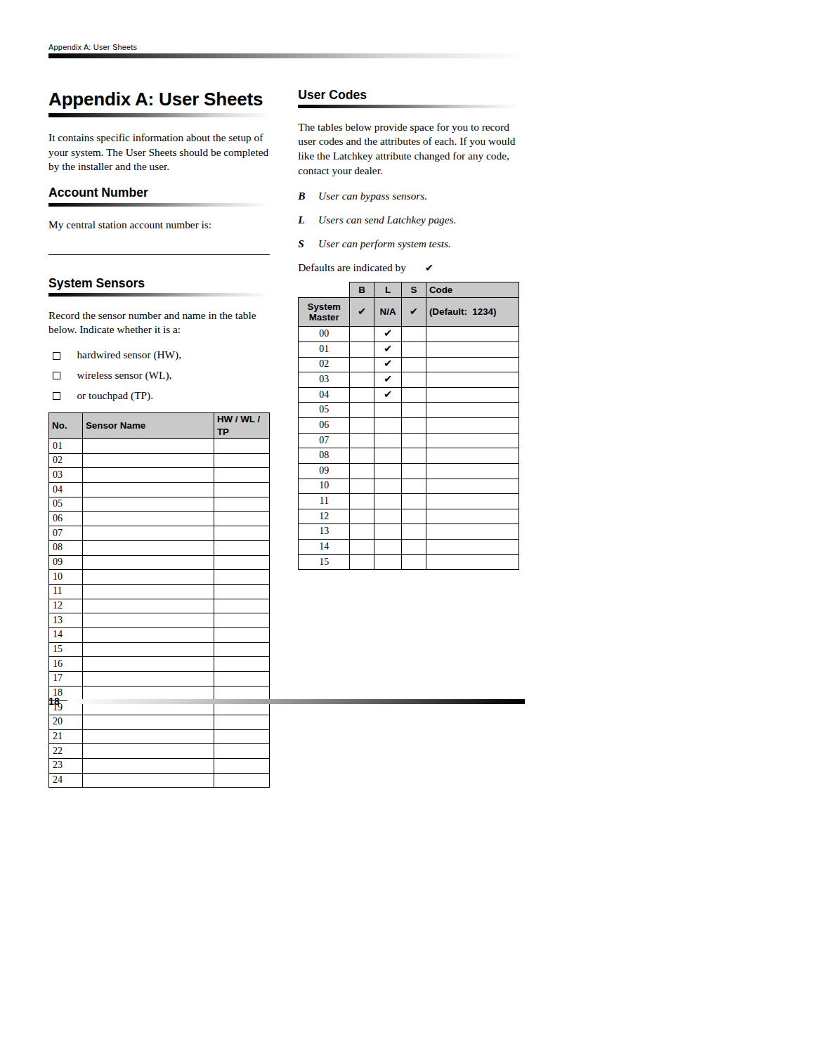Appendix A: User Sheets
Appendix A: User Sheets
It contains specific information about the setup of your system. The User Sheets should be completed by the installer and the user.
Account Number
My central station account number is:
System Sensors
Record the sensor number and name in the table below. Indicate whether it is a:
hardwired sensor (HW),
wireless sensor (WL),
or touchpad (TP).
| No. | Sensor Name | HW / WL / TP |
| --- | --- | --- |
| 01 | | |
| 02 | | |
| 03 | | |
| 04 | | |
| 05 | | |
| 06 | | |
| 07 | | |
| 08 | | |
| 09 | | |
| 10 | | |
| 11 | | |
| 12 | | |
| 13 | | |
| 14 | | |
| 15 | | |
| 16 | | |
| 17 | | |
| 18 | | |
| 19 | | |
| 20 | | |
| 21 | | |
| 22 | | |
| 23 | | |
| 24 | | |
User Codes
The tables below provide space for you to record user codes and the attributes of each. If you would like the Latchkey attribute changed for any code, contact your dealer.
B
User can bypass sensors.
L
Users can send Latchkey pages.
S
User can perform system tests.
Defaults are indicated by ✔
| | B | L | S | Code |
| --- | --- | --- | --- | --- |
| System Master | ✔ | N/A | ✔ | (Default: 1234) |
| 00 | | ✔ | | |
| 01 | | ✔ | | |
| 02 | | ✔ | | |
| 03 | | ✔ | | |
| 04 | | ✔ | | |
| 05 | | | | |
| 06 | | | | |
| 07 | | | | |
| 08 | | | | |
| 09 | | | | |
| 10 | | | | |
| 11 | | | | |
| 12 | | | | |
| 13 | | | | |
| 14 | | | | |
| 15 | | | | |
18